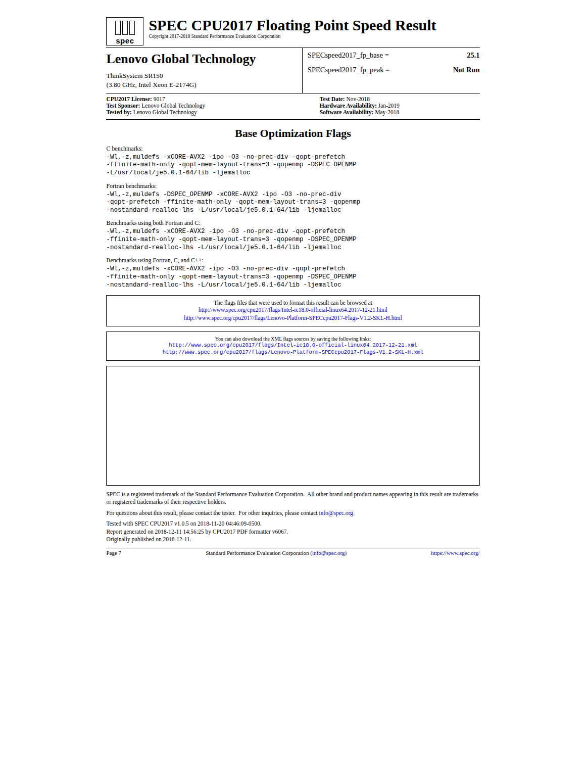spec
SPEC CPU2017 Floating Point Speed Result
Copyright 2017-2018 Standard Performance Evaluation Corporation
Lenovo Global Technology
ThinkSystem SR150
(3.80 GHz, Intel Xeon E-2174G)
SPECspeed2017_fp_base =25.1
SPECspeed2017_fp_peak =Not Run
CPU2017 License: 9017
Test Sponsor: Lenovo Global Technology
Tested by: Lenovo Global Technology
Test Date: Nov-2018
Hardware Availability: Jan-2019
Software Availability: May-2018
Base Optimization Flags
C benchmarks:
-Wl,-z,muldefs -xCORE-AVX2 -ipo -O3 -no-prec-div -qopt-prefetch
-ffinite-math-only -qopt-mem-layout-trans=3 -qopenmp -DSPEC_OPENMP
-L/usr/local/je5.0.1-64/lib -ljemalloc
Fortran benchmarks:
-Wl,-z,muldefs -DSPEC_OPENMP -xCORE-AVX2 -ipo -O3 -no-prec-div
-qopt-prefetch -ffinite-math-only -qopt-mem-layout-trans=3 -qopenmp
-nostandard-realloc-lhs -L/usr/local/je5.0.1-64/lib -ljemalloc
Benchmarks using both Fortran and C:
-Wl,-z,muldefs -xCORE-AVX2 -ipo -O3 -no-prec-div -qopt-prefetch
-ffinite-math-only -qopt-mem-layout-trans=3 -qopenmp -DSPEC_OPENMP
-nostandard-realloc-lhs -L/usr/local/je5.0.1-64/lib -ljemalloc
Benchmarks using Fortran, C, and C++:
-Wl,-z,muldefs -xCORE-AVX2 -ipo -O3 -no-prec-div -qopt-prefetch
-ffinite-math-only -qopt-mem-layout-trans=3 -qopenmp -DSPEC_OPENMP
-nostandard-realloc-lhs -L/usr/local/je5.0.1-64/lib -ljemalloc
The flags files that were used to format this result can be browsed at
http://www.spec.org/cpu2017/flags/Intel-ic18.0-official-linux64.2017-12-21.html http://www.spec.org/cpu2017/flags/Lenovo-Platform-SPECcpu2017-Flags-V1.2-SKL-H.html
You can also download the XML flags sources by saving the following links:
http://www.spec.org/cpu2017/flags/Intel-ic18.0-official-linux64.2017-12-21.xml http://www.spec.org/cpu2017/flags/Lenovo-Platform-SPECcpu2017-Flags-V1.2-SKL-H.xml
SPEC is a registered trademark of the Standard Performance Evaluation Corporation. All other brand and product names appearing in this result are trademarks or registered trademarks of their respective holders.
For questions about this result, please contact the tester. For other inquiries, please contact info@spec.org.
Tested with SPEC CPU2017 v1.0.5 on 2018-11-20 04:46:09-0500.
Report generated on 2018-12-11 14:56:25 by CPU2017 PDF formatter v6067.
Originally published on 2018-12-11.
Page 7
Standard Performance Evaluation Corporation (info@spec.org)
https://www.spec.org/